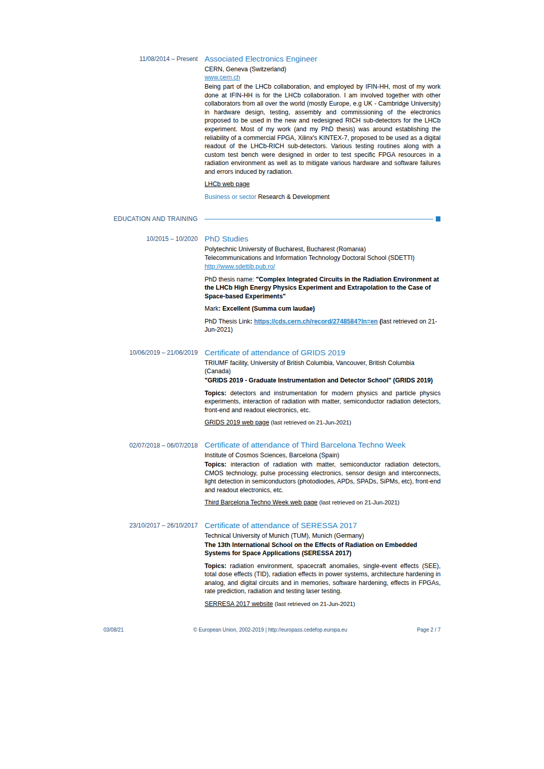11/08/2014 – Present
Associated Electronics Engineer
CERN, Geneva (Switzerland)
www.cern.ch
Being part of the LHCb collaboration, and employed by IFIN-HH, most of my work done at IFIN-HH is for the LHCb collaboration. I am involved together with other collaborators from all over the world (mostly Europe, e.g UK - Cambridge University) in hardware design, testing, assembly and commissioning of the electronics proposed to be used in the new and redesigned RICH sub-detectors for the LHCb experiment. Most of my work (and my PhD thesis) was around establishing the reliability of a commercial FPGA, Xilinx's KINTEX-7, proposed to be used as a digital readout of the LHCb-RICH sub-detectors. Various testing routines along with a custom test bench were designed in order to test specific FPGA resources in a radiation environment as well as to mitigate various hardware and software failures and errors induced by radiation.
LHCb web page
Business or sector Research & Development
EDUCATION AND TRAINING
10/2015 – 10/2020
PhD Studies
Polytechnic University of Bucharest, Bucharest (Romania)
Telecommunications and Information Technology Doctoral School (SDETTI)
http://www.sdettib.pub.ro/
PhD thesis name: "Complex Integrated Circuits in the Radiation Environment at the LHCb High Energy Physics Experiment and Extrapolation to the Case of Space-based Experiments"
Mark: Excellent (Summa cum laudae)
PhD Thesis Link: https://cds.cern.ch/record/2748584?ln=en (last retrieved on 21-Jun-2021)
10/06/2019 – 21/06/2019
Certificate of attendance of GRIDS 2019
TRIUMF facility, University of British Columbia, Vancouver, British Columbia (Canada)
"GRIDS 2019 - Graduate Instrumentation and Detector School" (GRIDS 2019)
Topics: detectors and instrumentation for modern physics and particle physics experiments, interaction of radiation with matter, semiconductor radiation detectors, front-end and readout electronics, etc.
GRIDS 2019 web page (last retrieved on 21-Jun-2021)
02/07/2018 – 06/07/2018
Certificate of attendance of Third Barcelona Techno Week
Institute of Cosmos Sciences, Barcelona (Spain)
Topics: interaction of radiation with matter, semiconductor radiation detectors, CMOS technology, pulse processing electronics, sensor design and interconnects, light detection in semiconductors (photodiodes, APDs, SPADs, SiPMs, etc), front-end and readout electronics, etc.
Third Barcelona Techno Week web page (last retrieved on 21-Jun-2021)
23/10/2017 – 26/10/2017
Certificate of attendance of SERESSA 2017
Technical University of Munich (TUM), Munich (Germany)
The 13th International School on the Effects of Radiation on Embedded Systems for Space Applications (SERESSA 2017)
Topics: radiation environment, spacecraft anomalies, single-event effects (SEE), total dose effects (TID), radiation effects in power systems, architecture hardening in analog, and digital circuits and in memories, software hardening, effects in FPGAs, rate prediction, radiation and testing laser testing.
SERRESA 2017 website (last retrieved on 21-Jun-2021)
03/08/21
© European Union, 2002-2019 | http://europass.cedefop.europa.eu
Page 2 / 7